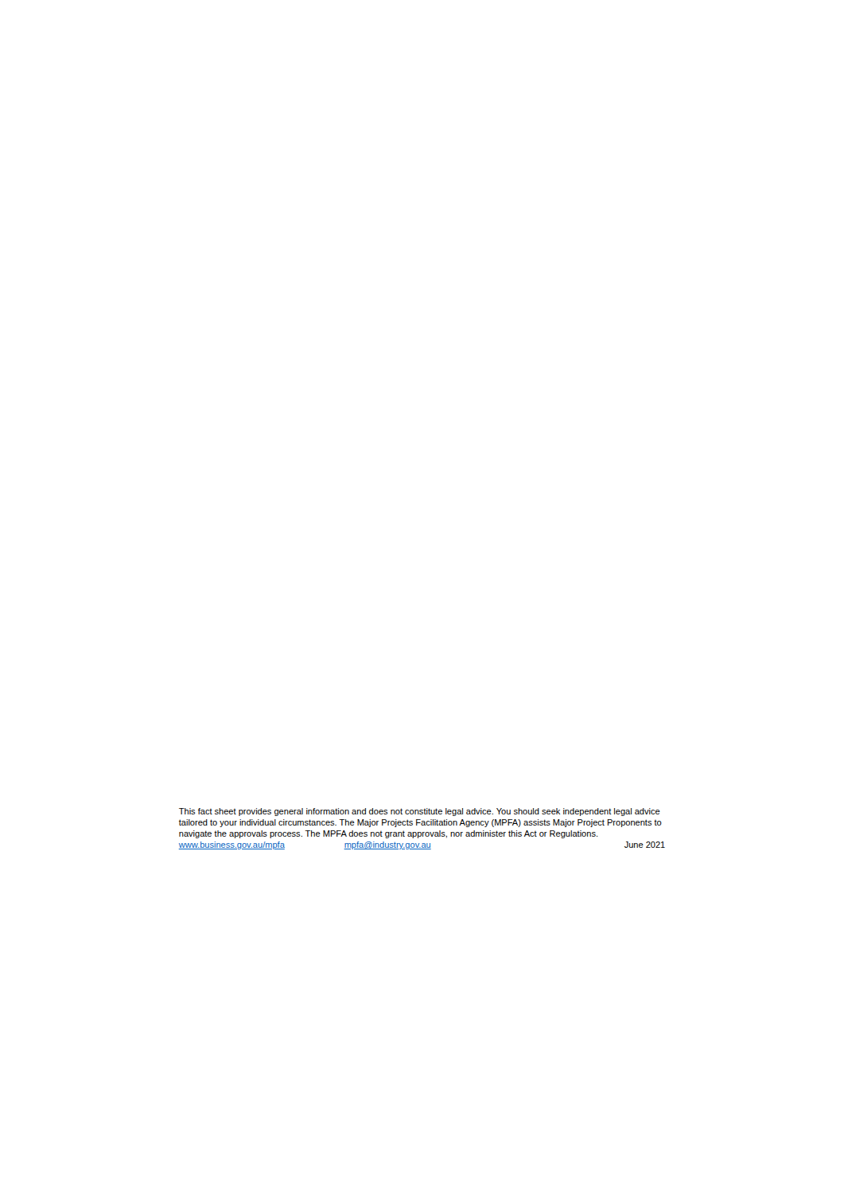This fact sheet provides general information and does not constitute legal advice. You should seek independent legal advice tailored to your individual circumstances. The Major Projects Facilitation Agency (MPFA) assists Major Project Proponents to navigate the approvals process. The MPFA does not grant approvals, nor administer this Act or Regulations.
www.business.gov.au/mpfa
mpfa@industry.gov.au
June 2021